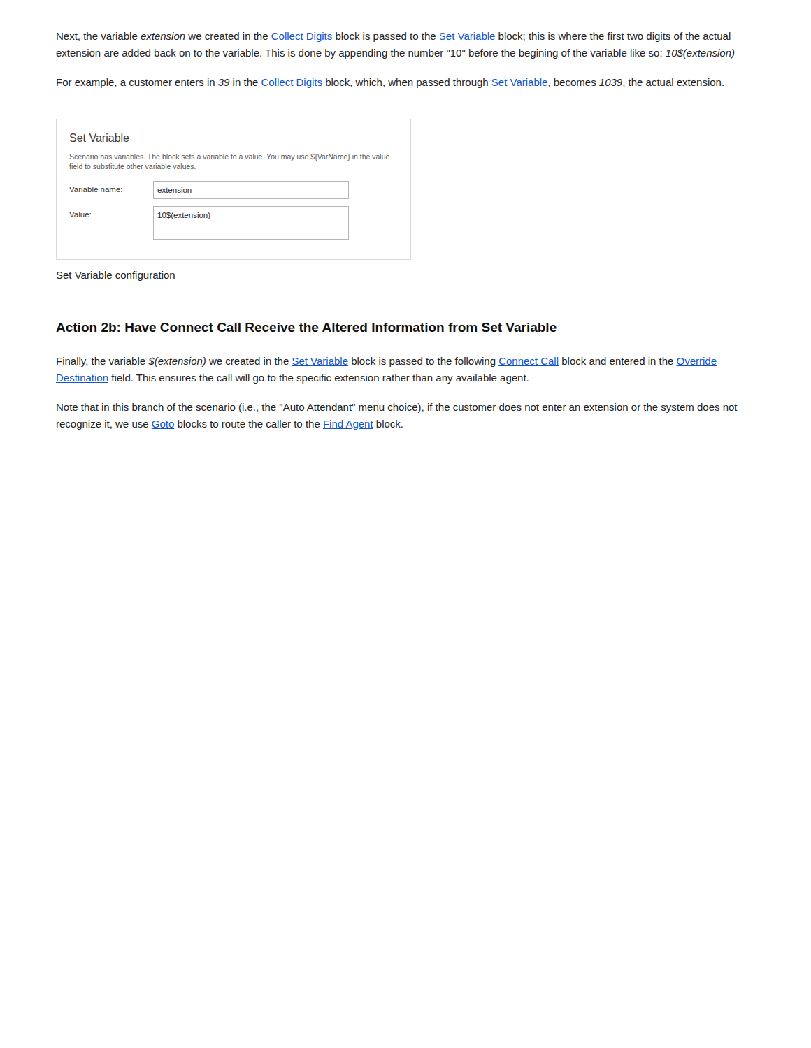Next, the variable extension we created in the Collect Digits block is passed to the Set Variable block; this is where the first two digits of the actual extension are added back on to the variable. This is done by appending the number "10" before the begining of the variable like so: 10$(extension)
For example, a customer enters in 39 in the Collect Digits block, which, when passed through Set Variable, becomes 1039, the actual extension.
Set Variable
Scenario has variables. The block sets a variable to a value. You may use ${VarName} in the value field to substitute other variable values.
Variable name:
extension
Value:
10$(extension)
Set Variable configuration
Action 2b: Have Connect Call Receive the Altered Information from Set Variable
Finally, the variable $(extension) we created in the Set Variable block is passed to the following Connect Call block and entered in the Override Destination field. This ensures the call will go to the specific extension rather than any available agent.
Note that in this branch of the scenario (i.e., the "Auto Attendant" menu choice), if the customer does not enter an extension or the system does not recognize it, we use Goto blocks to route the caller to the Find Agent block.